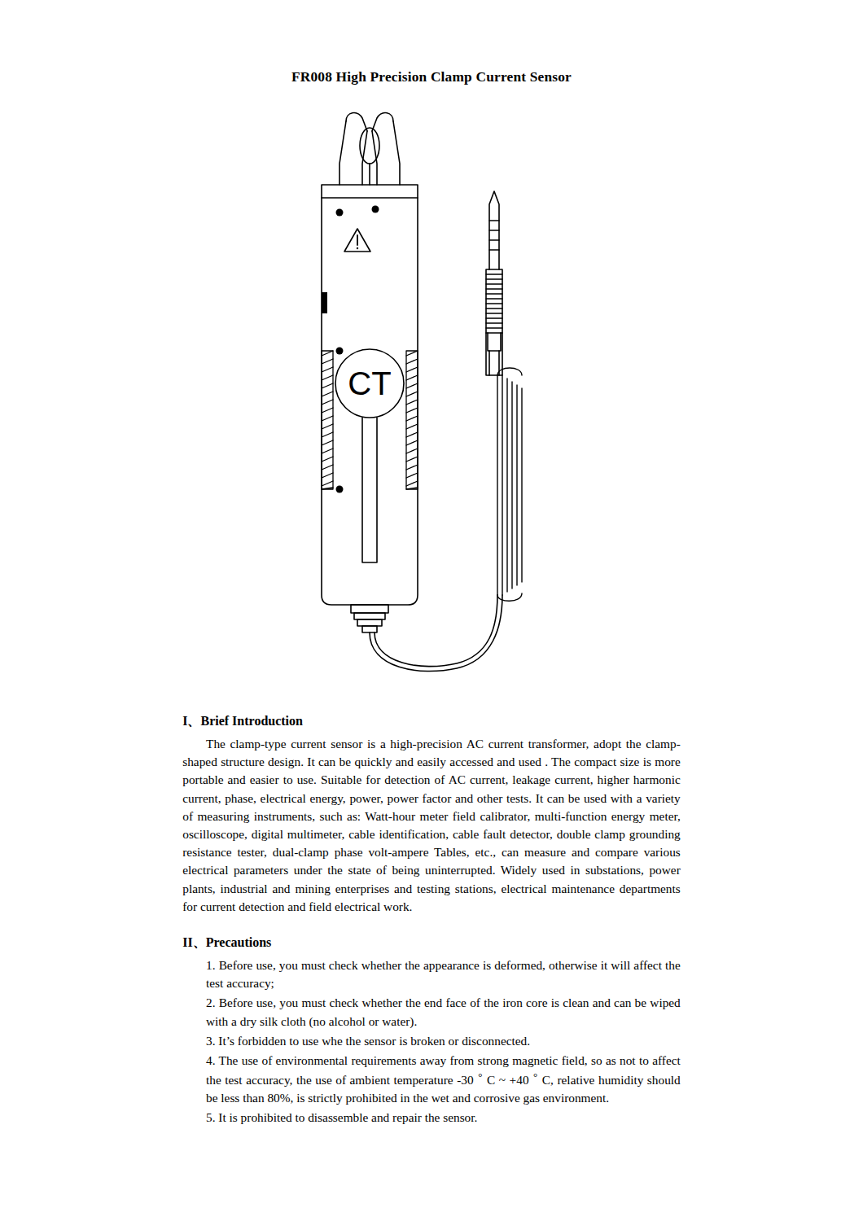FR008 High Precision Clamp Current Sensor
CT
I、Brief Introduction
The clamp-type current sensor is a high-precision AC current transformer, adopt the clamp-shaped structure design. It can be quickly and easily accessed and used . The compact size is more portable and easier to use. Suitable for detection of AC current, leakage current, higher harmonic current, phase, electrical energy, power, power factor and other tests. It can be used with a variety of measuring instruments, such as: Watt-hour meter field calibrator, multi-function energy meter, oscilloscope, digital multimeter, cable identification, cable fault detector, double clamp grounding resistance tester, dual-clamp phase volt-ampere Tables, etc., can measure and compare various electrical parameters under the state of being uninterrupted. Widely used in substations, power plants, industrial and mining enterprises and testing stations, electrical maintenance departments for current detection and field electrical work.
II、Precautions
1. Before use, you must check whether the appearance is deformed, otherwise it will affect the test accuracy;
2. Before use, you must check whether the end face of the iron core is clean and can be wiped with a dry silk cloth (no alcohol or water).
3. It’s forbidden to use whe the sensor is broken or disconnected.
4. The use of environmental requirements away from strong magnetic field, so as not to affect the test accuracy, the use of ambient temperature -30 ° C ~ +40 ° C, relative humidity should be less than 80%, is strictly prohibited in the wet and corrosive gas environment.
5. It is prohibited to disassemble and repair the sensor.